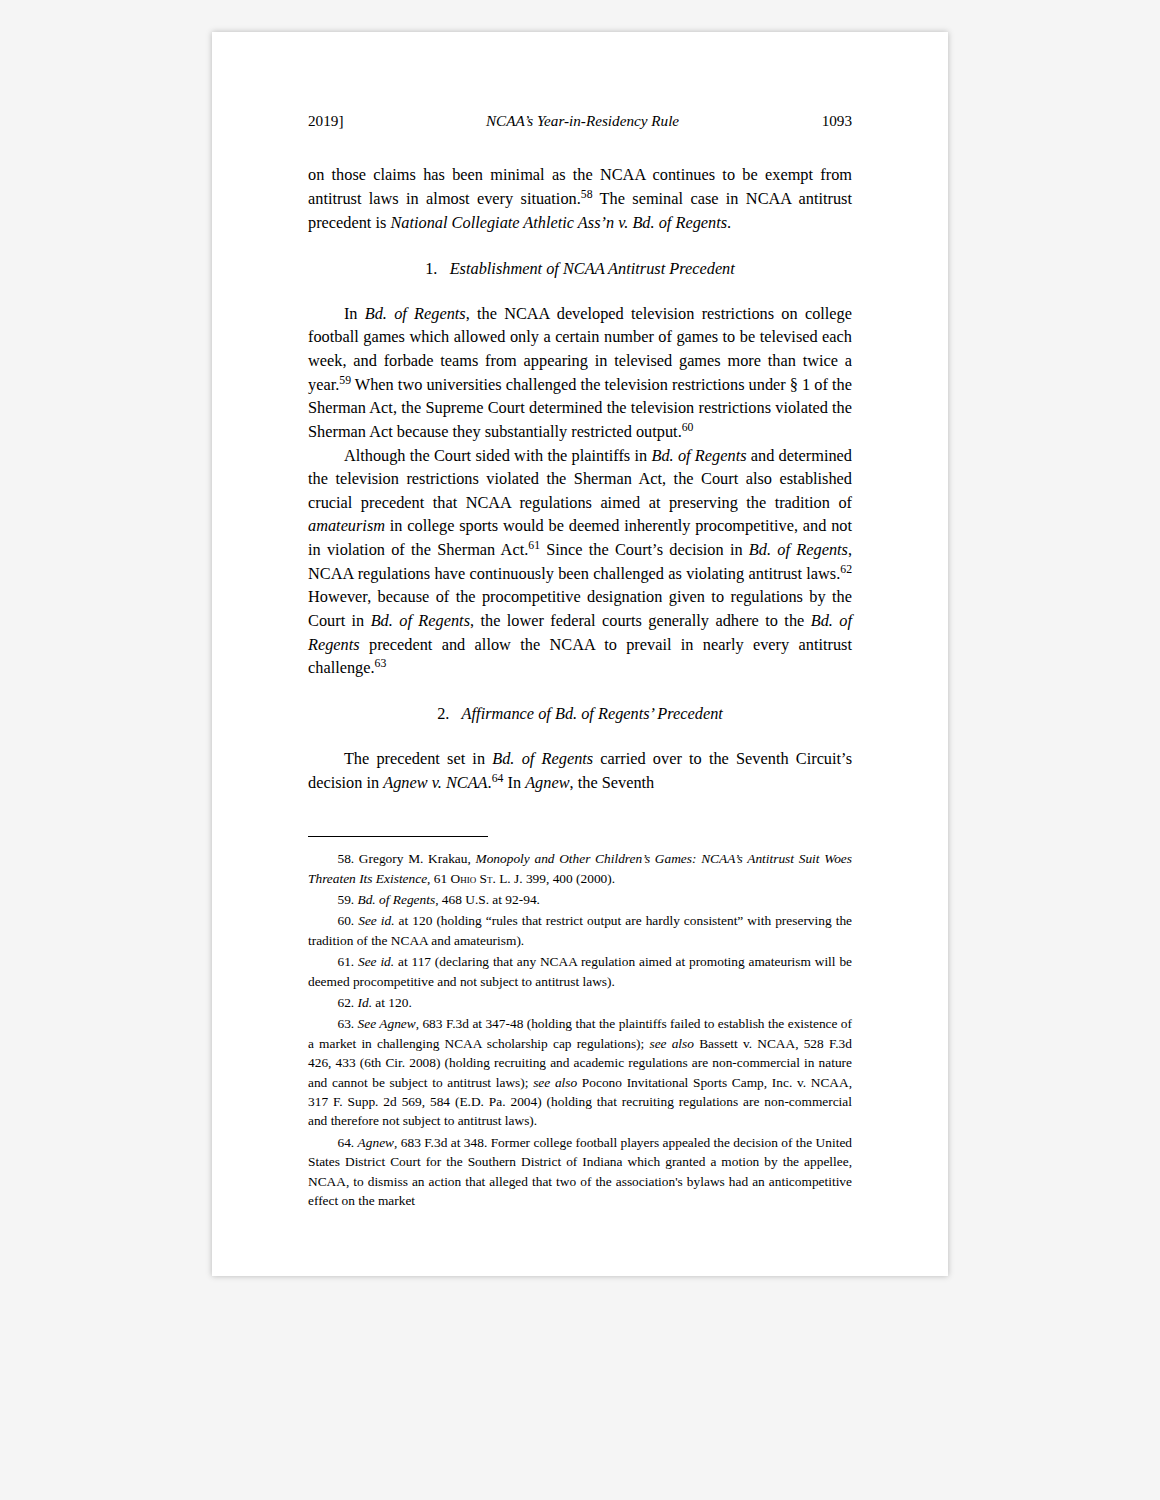2019] NCAA’s Year-in-Residency Rule 1093
on those claims has been minimal as the NCAA continues to be exempt from antitrust laws in almost every situation.58 The seminal case in NCAA antitrust precedent is National Collegiate Athletic Ass’n v. Bd. of Regents.
1. Establishment of NCAA Antitrust Precedent
In Bd. of Regents, the NCAA developed television restrictions on college football games which allowed only a certain number of games to be televised each week, and forbade teams from appearing in televised games more than twice a year.59 When two universities challenged the television restrictions under § 1 of the Sherman Act, the Supreme Court determined the television restrictions violated the Sherman Act because they substantially restricted output.60
Although the Court sided with the plaintiffs in Bd. of Regents and determined the television restrictions violated the Sherman Act, the Court also established crucial precedent that NCAA regulations aimed at preserving the tradition of amateurism in college sports would be deemed inherently procompetitive, and not in violation of the Sherman Act.61 Since the Court’s decision in Bd. of Regents, NCAA regulations have continuously been challenged as violating antitrust laws.62 However, because of the procompetitive designation given to regulations by the Court in Bd. of Regents, the lower federal courts generally adhere to the Bd. of Regents precedent and allow the NCAA to prevail in nearly every antitrust challenge.63
2. Affirmance of Bd. of Regents’ Precedent
The precedent set in Bd. of Regents carried over to the Seventh Circuit’s decision in Agnew v. NCAA.64 In Agnew, the Seventh
58. Gregory M. Krakau, Monopoly and Other Children’s Games: NCAA’s Antitrust Suit Woes Threaten Its Existence, 61 Ohio St. L. J. 399, 400 (2000).
59. Bd. of Regents, 468 U.S. at 92-94.
60. See id. at 120 (holding “rules that restrict output are hardly consistent” with preserving the tradition of the NCAA and amateurism).
61. See id. at 117 (declaring that any NCAA regulation aimed at promoting amateurism will be deemed procompetitive and not subject to antitrust laws).
62. Id. at 120.
63. See Agnew, 683 F.3d at 347-48 (holding that the plaintiffs failed to establish the existence of a market in challenging NCAA scholarship cap regulations); see also Bassett v. NCAA, 528 F.3d 426, 433 (6th Cir. 2008) (holding recruiting and academic regulations are non-commercial in nature and cannot be subject to antitrust laws); see also Pocono Invitational Sports Camp, Inc. v. NCAA, 317 F. Supp. 2d 569, 584 (E.D. Pa. 2004) (holding that recruiting regulations are non-commercial and therefore not subject to antitrust laws).
64. Agnew, 683 F.3d at 348. Former college football players appealed the decision of the United States District Court for the Southern District of Indiana which granted a motion by the appellee, NCAA, to dismiss an action that alleged that two of the association's bylaws had an anticompetitive effect on the market